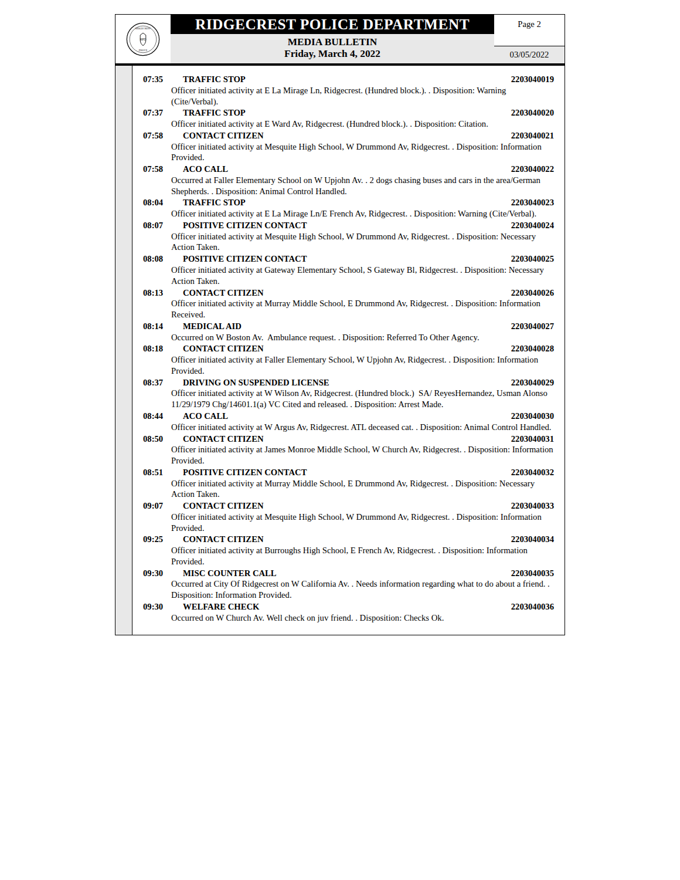RIDGECREST POLICE RPD
RIDGECREST POLICE DEPARTMENT
MEDIA BULLETIN
Friday, March 4, 2022
Page 2
03/05/2022
07:35 TRAFFIC STOP 2203040019
Officer initiated activity at E La Mirage Ln, Ridgecrest. (Hundred block.). . Disposition: Warning (Cite/Verbal).
07:37 TRAFFIC STOP 2203040020
Officer initiated activity at E Ward Av, Ridgecrest. (Hundred block.). . Disposition: Citation.
07:58 CONTACT CITIZEN 2203040021
Officer initiated activity at Mesquite High School, W Drummond Av, Ridgecrest. . Disposition: Information Provided.
07:58 ACO CALL 2203040022
Occurred at Faller Elementary School on W Upjohn Av. . 2 dogs chasing buses and cars in the area/German Shepherds. . Disposition: Animal Control Handled.
08:04 TRAFFIC STOP 2203040023
Officer initiated activity at E La Mirage Ln/E French Av, Ridgecrest. . Disposition: Warning (Cite/Verbal).
08:07 POSITIVE CITIZEN CONTACT 2203040024
Officer initiated activity at Mesquite High School, W Drummond Av, Ridgecrest. . Disposition: Necessary Action Taken.
08:08 POSITIVE CITIZEN CONTACT 2203040025
Officer initiated activity at Gateway Elementary School, S Gateway Bl, Ridgecrest. . Disposition: Necessary Action Taken.
08:13 CONTACT CITIZEN 2203040026
Officer initiated activity at Murray Middle School, E Drummond Av, Ridgecrest. . Disposition: Information Received.
08:14 MEDICAL AID 2203040027
Occurred on W Boston Av. Ambulance request. . Disposition: Referred To Other Agency.
08:18 CONTACT CITIZEN 2203040028
Officer initiated activity at Faller Elementary School, W Upjohn Av, Ridgecrest. . Disposition: Information Provided.
08:37 DRIVING ON SUSPENDED LICENSE 2203040029
Officer initiated activity at W Wilson Av, Ridgecrest. (Hundred block.) SA/ ReyesHernandez, Usman Alonso 11/29/1979 Chg/14601.1(a) VC Cited and released. . Disposition: Arrest Made.
08:44 ACO CALL 2203040030
Officer initiated activity at W Argus Av, Ridgecrest. ATL deceased cat. . Disposition: Animal Control Handled.
08:50 CONTACT CITIZEN 2203040031
Officer initiated activity at James Monroe Middle School, W Church Av, Ridgecrest. . Disposition: Information Provided.
08:51 POSITIVE CITIZEN CONTACT 2203040032
Officer initiated activity at Murray Middle School, E Drummond Av, Ridgecrest. . Disposition: Necessary Action Taken.
09:07 CONTACT CITIZEN 2203040033
Officer initiated activity at Mesquite High School, W Drummond Av, Ridgecrest. . Disposition: Information Provided.
09:25 CONTACT CITIZEN 2203040034
Officer initiated activity at Burroughs High School, E French Av, Ridgecrest. . Disposition: Information Provided.
09:30 MISC COUNTER CALL 2203040035
Occurred at City Of Ridgecrest on W California Av. . Needs information regarding what to do about a friend. . Disposition: Information Provided.
09:30 WELFARE CHECK 2203040036
Occurred on W Church Av. Well check on juv friend. . Disposition: Checks Ok.